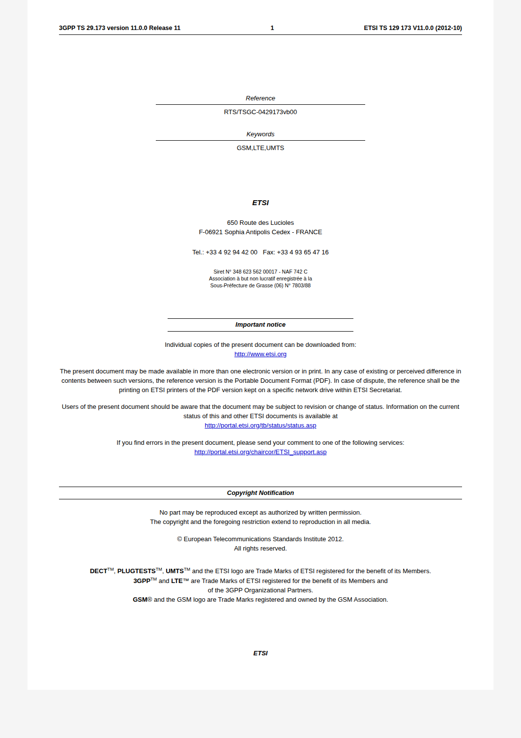3GPP TS 29.173 version 11.0.0 Release 11 1 ETSI TS 129 173 V11.0.0 (2012-10)
Reference
RTS/TSGC-0429173vb00
Keywords
GSM,LTE,UMTS
ETSI
650 Route des Lucioles
F-06921 Sophia Antipolis Cedex - FRANCE
Tel.: +33 4 92 94 42 00 Fax: +33 4 93 65 47 16
Siret N° 348 623 562 00017 - NAF 742 C
Association à but non lucratif enregistrée à la
Sous-Préfecture de Grasse (06) N° 7803/88
Important notice
Individual copies of the present document can be downloaded from:
http://www.etsi.org
The present document may be made available in more than one electronic version or in print. In any case of existing or perceived difference in contents between such versions, the reference version is the Portable Document Format (PDF). In case of dispute, the reference shall be the printing on ETSI printers of the PDF version kept on a specific network drive within ETSI Secretariat.
Users of the present document should be aware that the document may be subject to revision or change of status. Information on the current status of this and other ETSI documents is available at
http://portal.etsi.org/tb/status/status.asp
If you find errors in the present document, please send your comment to one of the following services:
http://portal.etsi.org/chaircor/ETSI_support.asp
Copyright Notification
No part may be reproduced except as authorized by written permission.
The copyright and the foregoing restriction extend to reproduction in all media.
© European Telecommunications Standards Institute 2012.
All rights reserved.
DECTTM, PLUGTESTSTM, UMTSTM and the ETSI logo are Trade Marks of ETSI registered for the benefit of its Members.
3GPPTM and LTE™ are Trade Marks of ETSI registered for the benefit of its Members and
of the 3GPP Organizational Partners.
GSM® and the GSM logo are Trade Marks registered and owned by the GSM Association.
ETSI